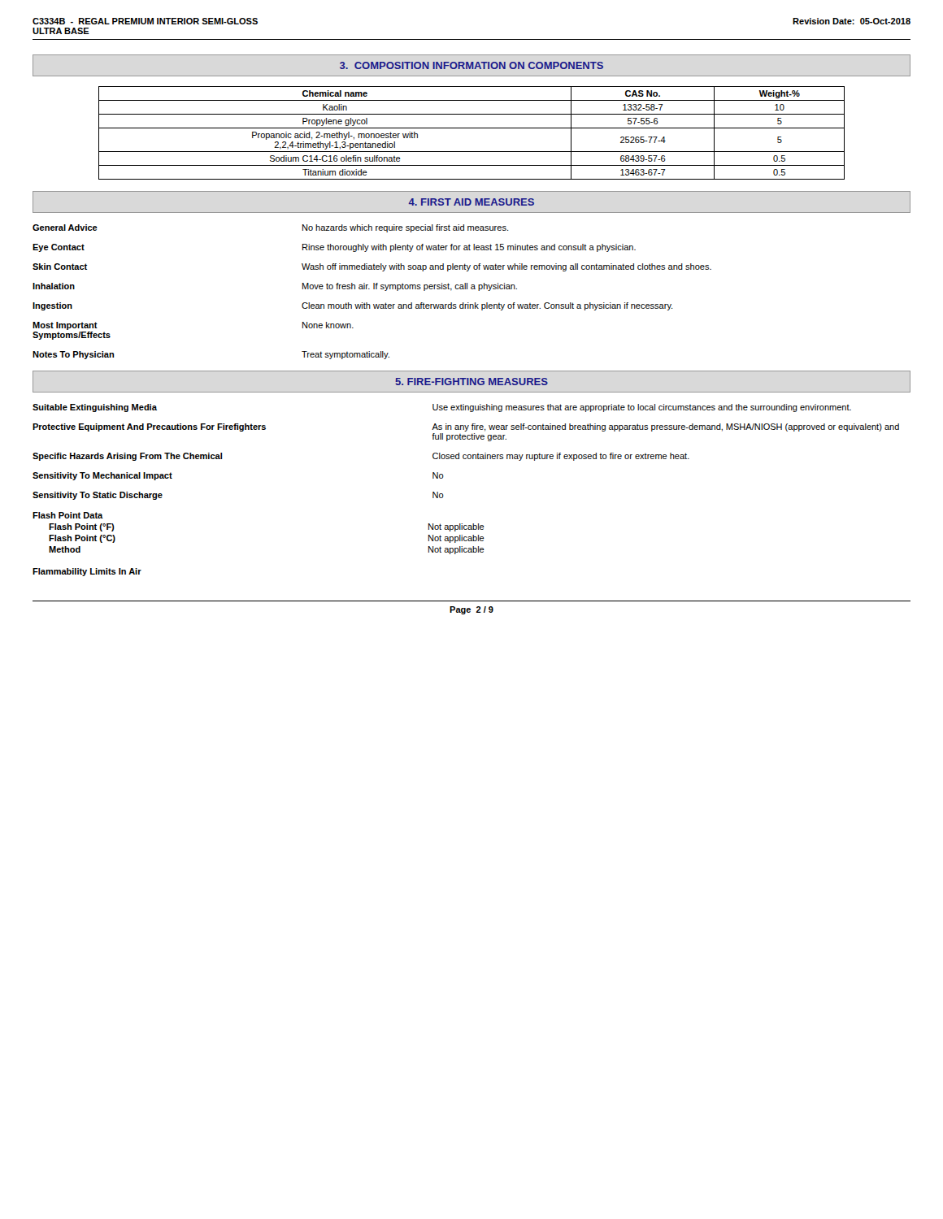C3334B - REGAL PREMIUM INTERIOR SEMI-GLOSS
ULTRA BASE
Revision Date: 05-Oct-2018
3. COMPOSITION INFORMATION ON COMPONENTS
| Chemical name | CAS No. | Weight-% |
| --- | --- | --- |
| Kaolin | 1332-58-7 | 10 |
| Propylene glycol | 57-55-6 | 5 |
| Propanoic acid, 2-methyl-, monoester with 2,2,4-trimethyl-1,3-pentanediol | 25265-77-4 | 5 |
| Sodium C14-C16 olefin sulfonate | 68439-57-6 | 0.5 |
| Titanium dioxide | 13463-67-7 | 0.5 |
4. FIRST AID MEASURES
General Advice
No hazards which require special first aid measures.
Eye Contact
Rinse thoroughly with plenty of water for at least 15 minutes and consult a physician.
Skin Contact
Wash off immediately with soap and plenty of water while removing all contaminated clothes and shoes.
Inhalation
Move to fresh air. If symptoms persist, call a physician.
Ingestion
Clean mouth with water and afterwards drink plenty of water. Consult a physician if necessary.
Most Important
Symptoms/Effects
None known.
Notes To Physician
Treat symptomatically.
5. FIRE-FIGHTING MEASURES
Suitable Extinguishing Media
Use extinguishing measures that are appropriate to local circumstances and the surrounding environment.
Protective Equipment And Precautions For Firefighters
As in any fire, wear self-contained breathing apparatus pressure-demand, MSHA/NIOSH (approved or equivalent) and full protective gear.
Specific Hazards Arising From The Chemical
Closed containers may rupture if exposed to fire or extreme heat.
Sensitivity To Mechanical Impact
No
Sensitivity To Static Discharge
No
| Flash Point Data | |
| Flash Point (°F) | Not applicable |
| Flash Point (°C) | Not applicable |
| Method | Not applicable |
Flammability Limits In Air
Page 2 / 9